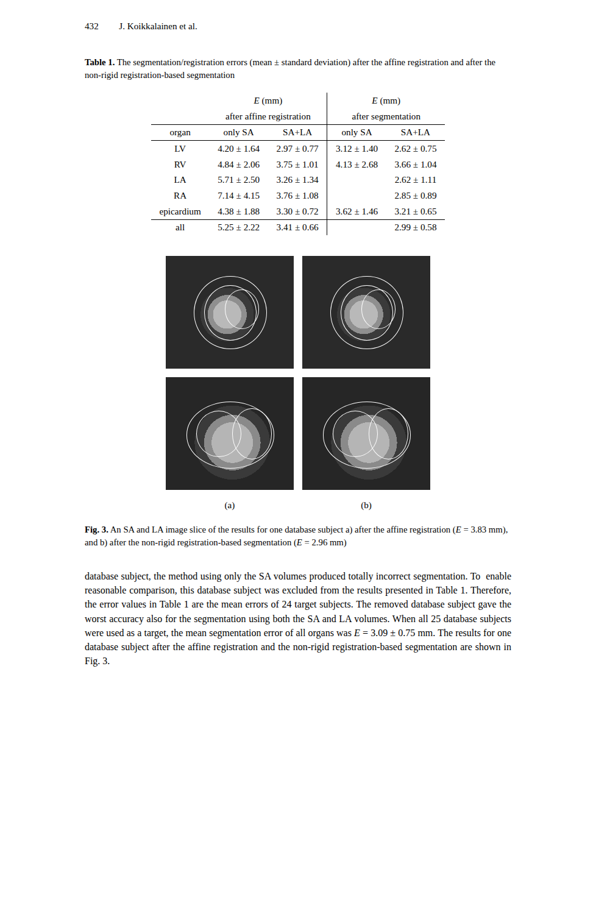432 J. Koikkalainen et al.
Table 1. The segmentation/registration errors (mean ± standard deviation) after the affine registration and after the non-rigid registration-based segmentation
| | E (mm) | E (mm) |
| | after affine registration | after segmentation |
| organ | only SA | SA+LA | only SA | SA+LA |
| LV | 4.20 ± 1.64 | 2.97 ± 0.77 | 3.12 ± 1.40 | 2.62 ± 0.75 |
| RV | 4.84 ± 2.06 | 3.75 ± 1.01 | 4.13 ± 2.68 | 3.66 ± 1.04 |
| LA | 5.71 ± 2.50 | 3.26 ± 1.34 | | 2.62 ± 1.11 |
| RA | 7.14 ± 4.15 | 3.76 ± 1.08 | | 2.85 ± 0.89 |
| epicardium | 4.38 ± 1.88 | 3.30 ± 0.72 | 3.62 ± 1.46 | 3.21 ± 0.65 |
| all | 5.25 ± 2.22 | 3.41 ± 0.66 | | 2.99 ± 0.58 |
(a) (b)
Fig. 3. An SA and LA image slice of the results for one database subject a) after the affine registration (E = 3.83 mm), and b) after the non-rigid registration-based segmentation (E = 2.96 mm)
database subject, the method using only the SA volumes produced totally incorrect segmentation. To enable reasonable comparison, this database subject was excluded from the results presented in Table 1. Therefore, the error values in Table 1 are the mean errors of 24 target subjects. The removed database subject gave the worst accuracy also for the segmentation using both the SA and LA volumes. When all 25 database subjects were used as a target, the mean segmentation error of all organs was E = 3.09 ± 0.75 mm. The results for one database subject after the affine registration and the non-rigid registration-based segmentation are shown in Fig. 3.